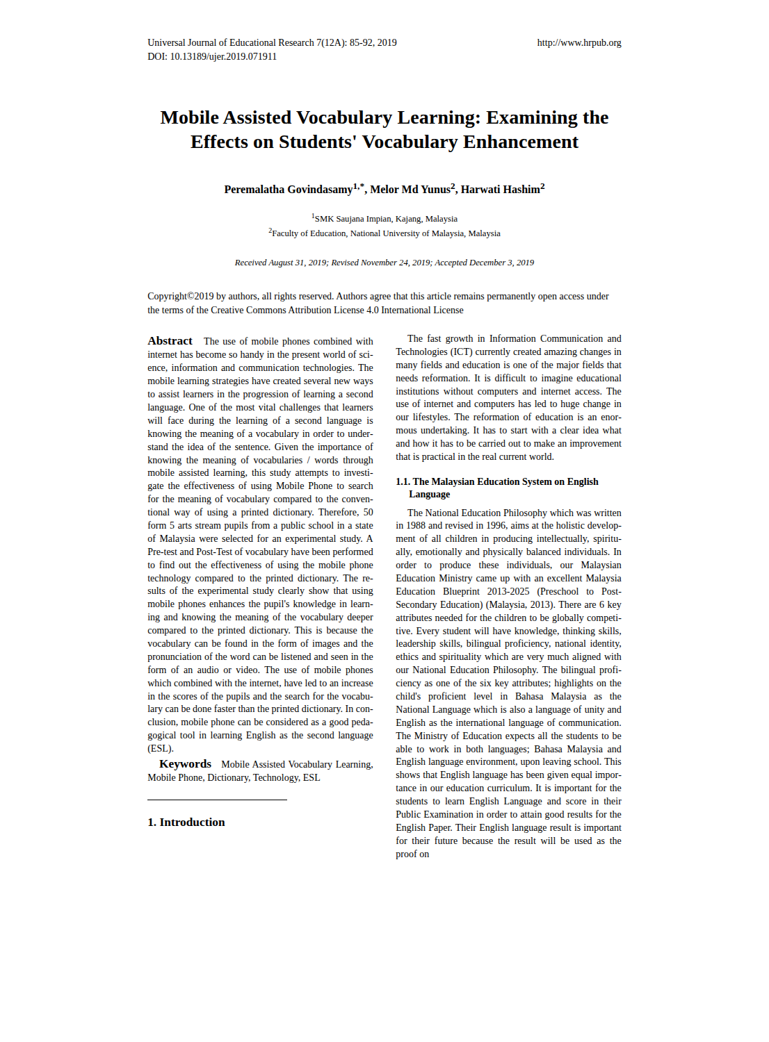Universal Journal of Educational Research 7(12A): 85-92, 2019
http://www.hrpub.org
DOI: 10.13189/ujer.2019.071911
Mobile Assisted Vocabulary Learning: Examining the
Effects on Students' Vocabulary Enhancement
Peremalatha Govindasamy1,*, Melor Md Yunus2, Harwati Hashim2
1SMK Saujana Impian, Kajang, Malaysia
2Faculty of Education, National University of Malaysia, Malaysia
Received August 31, 2019; Revised November 24, 2019; Accepted December 3, 2019
Copyright©2019 by authors, all rights reserved. Authors agree that this article remains permanently open access under the terms of the Creative Commons Attribution License 4.0 International License
Abstract The use of mobile phones combined with internet has become so handy in the present world of science, information and communication technologies. The mobile learning strategies have created several new ways to assist learners in the progression of learning a second language. One of the most vital challenges that learners will face during the learning of a second language is knowing the meaning of a vocabulary in order to understand the idea of the sentence. Given the importance of knowing the meaning of vocabularies / words through mobile assisted learning, this study attempts to investigate the effectiveness of using Mobile Phone to search for the meaning of vocabulary compared to the conventional way of using a printed dictionary. Therefore, 50 form 5 arts stream pupils from a public school in a state of Malaysia were selected for an experimental study. A Pre-test and Post-Test of vocabulary have been performed to find out the effectiveness of using the mobile phone technology compared to the printed dictionary. The results of the experimental study clearly show that using mobile phones enhances the pupil's knowledge in learning and knowing the meaning of the vocabulary deeper compared to the printed dictionary. This is because the vocabulary can be found in the form of images and the pronunciation of the word can be listened and seen in the form of an audio or video. The use of mobile phones which combined with the internet, have led to an increase in the scores of the pupils and the search for the vocabulary can be done faster than the printed dictionary. In conclusion, mobile phone can be considered as a good pedagogical tool in learning English as the second language (ESL).
Keywords Mobile Assisted Vocabulary Learning, Mobile Phone, Dictionary, Technology, ESL
1. Introduction
The fast growth in Information Communication and Technologies (ICT) currently created amazing changes in many fields and education is one of the major fields that needs reformation. It is difficult to imagine educational institutions without computers and internet access. The use of internet and computers has led to huge change in our lifestyles. The reformation of education is an enormous undertaking. It has to start with a clear idea what and how it has to be carried out to make an improvement that is practical in the real current world.
1.1. The Malaysian Education System on EnglishLanguage
The National Education Philosophy which was written in 1988 and revised in 1996, aims at the holistic development of all children in producing intellectually, spiritually, emotionally and physically balanced individuals. In order to produce these individuals, our Malaysian Education Ministry came up with an excellent Malaysia Education Blueprint 2013-2025 (Preschool to Post- Secondary Education) (Malaysia, 2013). There are 6 key attributes needed for the children to be globally competitive. Every student will have knowledge, thinking skills, leadership skills, bilingual proficiency, national identity, ethics and spirituality which are very much aligned with our National Education Philosophy. The bilingual proficiency as one of the six key attributes; highlights on the child's proficient level in Bahasa Malaysia as the National Language which is also a language of unity and English as the international language of communication. The Ministry of Education expects all the students to be able to work in both languages; Bahasa Malaysia and English language environment, upon leaving school. This shows that English language has been given equal importance in our education curriculum. It is important for the students to learn English Language and score in their Public Examination in order to attain good results for the English Paper. Their English language result is important for their future because the result will be used as the proof on